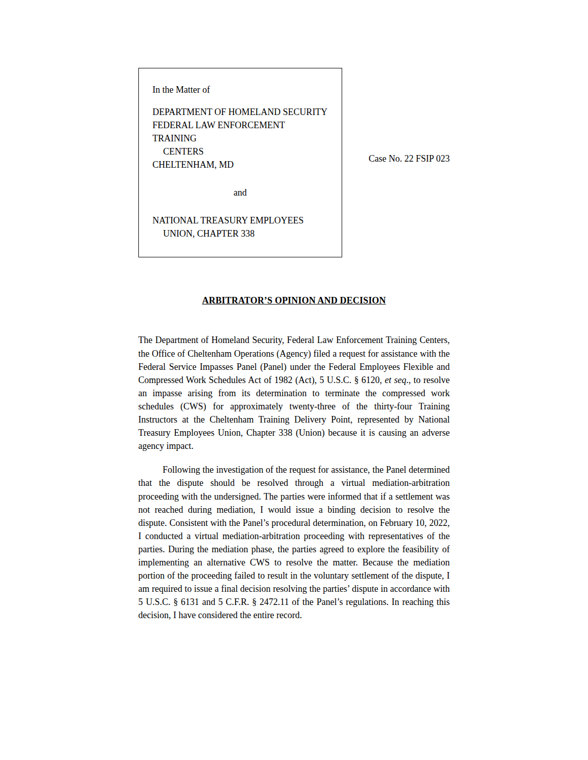In the Matter of
DEPARTMENT OF HOMELAND SECURITY
FEDERAL LAW ENFORCEMENT TRAINING
CENTERS
CHELTENHAM, MD
and
NATIONAL TREASURY EMPLOYEES
UNION, CHAPTER 338
Case No. 22 FSIP 023
ARBITRATOR’S OPINION AND DECISION
The Department of Homeland Security, Federal Law Enforcement Training Centers, the Office of Cheltenham Operations (Agency) filed a request for assistance with the Federal Service Impasses Panel (Panel) under the Federal Employees Flexible and Compressed Work Schedules Act of 1982 (Act), 5 U.S.C. § 6120, et seq., to resolve an impasse arising from its determination to terminate the compressed work schedules (CWS) for approximately twenty-three of the thirty-four Training Instructors at the Cheltenham Training Delivery Point, represented by National Treasury Employees Union, Chapter 338 (Union) because it is causing an adverse agency impact.
Following the investigation of the request for assistance, the Panel determined that the dispute should be resolved through a virtual mediation-arbitration proceeding with the undersigned. The parties were informed that if a settlement was not reached during mediation, I would issue a binding decision to resolve the dispute. Consistent with the Panel’s procedural determination, on February 10, 2022, I conducted a virtual mediation-arbitration proceeding with representatives of the parties. During the mediation phase, the parties agreed to explore the feasibility of implementing an alternative CWS to resolve the matter. Because the mediation portion of the proceeding failed to result in the voluntary settlement of the dispute, I am required to issue a final decision resolving the parties’ dispute in accordance with 5 U.S.C. § 6131 and 5 C.F.R. § 2472.11 of the Panel’s regulations. In reaching this decision, I have considered the entire record.